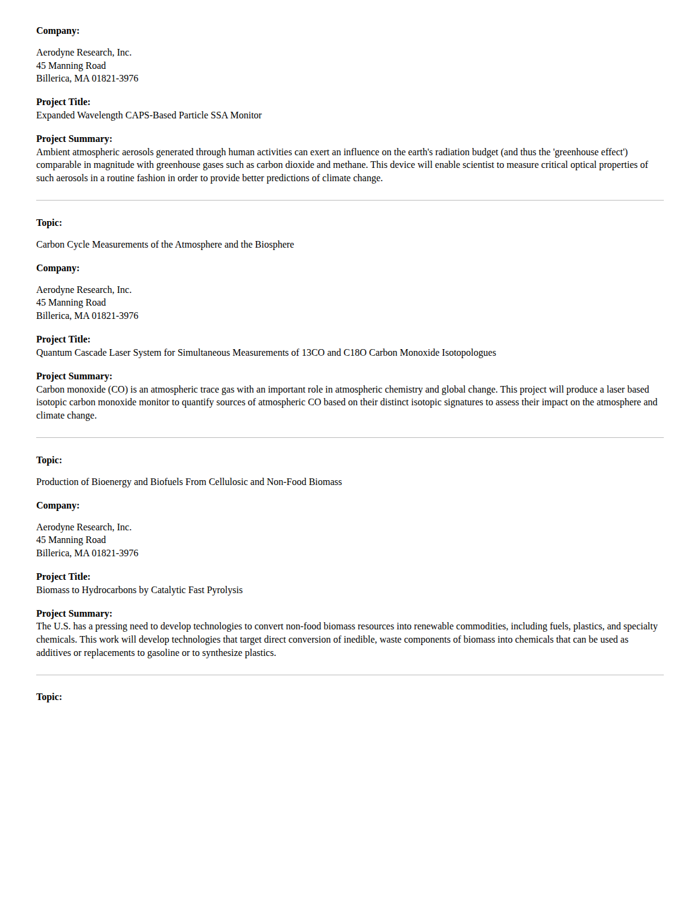Company:
Aerodyne Research, Inc. 45 Manning Road Billerica, MA 01821-3976
Project Title:
Expanded Wavelength CAPS-Based Particle SSA Monitor
Project Summary:
Ambient atmospheric aerosols generated through human activities can exert an influence on the earth's radiation budget (and thus the 'greenhouse effect') comparable in magnitude with greenhouse gases such as carbon dioxide and methane. This device will enable scientist to measure critical optical properties of such aerosols in a routine fashion in order to provide better predictions of climate change.
Topic:
Carbon Cycle Measurements of the Atmosphere and the Biosphere
Company:
Aerodyne Research, Inc. 45 Manning Road Billerica, MA 01821-3976
Project Title:
Quantum Cascade Laser System for Simultaneous Measurements of 13CO and C18O Carbon Monoxide Isotopologues
Project Summary:
Carbon monoxide (CO) is an atmospheric trace gas with an important role in atmospheric chemistry and global change. This project will produce a laser based isotopic carbon monoxide monitor to quantify sources of atmospheric CO based on their distinct isotopic signatures to assess their impact on the atmosphere and climate change.
Topic:
Production of Bioenergy and Biofuels From Cellulosic and Non-Food Biomass
Company:
Aerodyne Research, Inc. 45 Manning Road Billerica, MA 01821-3976
Project Title:
Biomass to Hydrocarbons by Catalytic Fast Pyrolysis
Project Summary:
The U.S. has a pressing need to develop technologies to convert non-food biomass resources into renewable commodities, including fuels, plastics, and specialty chemicals. This work will develop technologies that target direct conversion of inedible, waste components of biomass into chemicals that can be used as additives or replacements to gasoline or to synthesize plastics.
Topic: